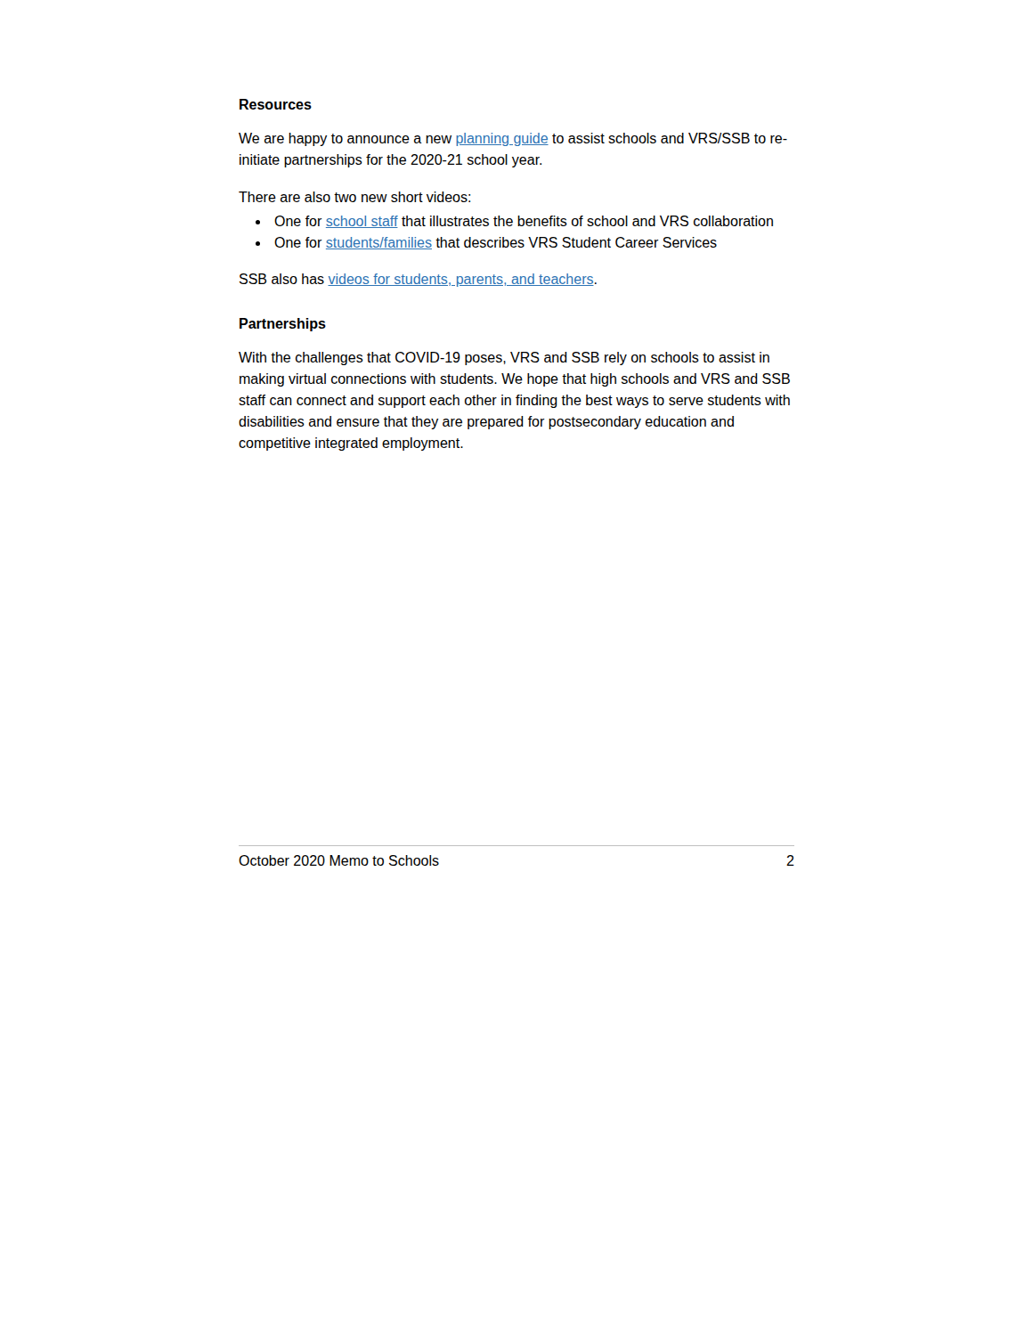Resources
We are happy to announce a new planning guide to assist schools and VRS/SSB to re-initiate partnerships for the 2020-21 school year.
There are also two new short videos:
One for school staff that illustrates the benefits of school and VRS collaboration
One for students/families that describes VRS Student Career Services
SSB also has videos for students, parents, and teachers.
Partnerships
With the challenges that COVID-19 poses, VRS and SSB rely on schools to assist in making virtual connections with students. We hope that high schools and VRS and SSB staff can connect and support each other in finding the best ways to serve students with disabilities and ensure that they are prepared for postsecondary education and competitive integrated employment.
October 2020 Memo to Schools 2